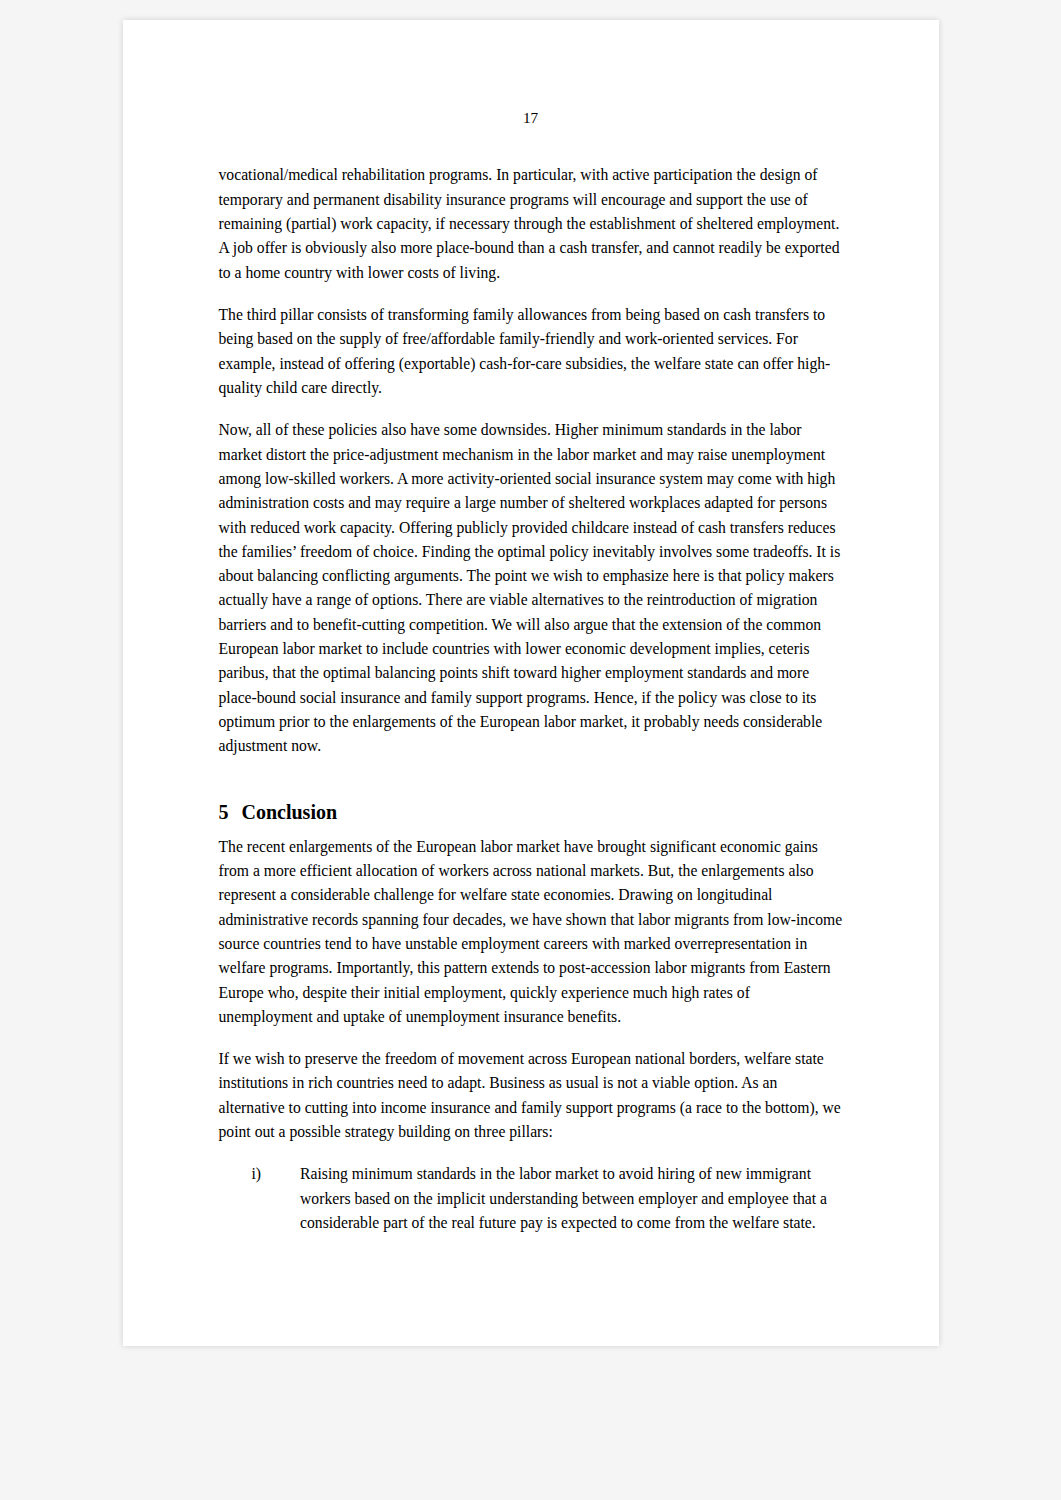17
vocational/medical rehabilitation programs. In particular, with active participation the design of temporary and permanent disability insurance programs will encourage and support the use of remaining (partial) work capacity, if necessary through the establishment of sheltered employment. A job offer is obviously also more place-bound than a cash transfer, and cannot readily be exported to a home country with lower costs of living.
The third pillar consists of transforming family allowances from being based on cash transfers to being based on the supply of free/affordable family-friendly and work-oriented services. For example, instead of offering (exportable) cash-for-care subsidies, the welfare state can offer high-quality child care directly.
Now, all of these policies also have some downsides. Higher minimum standards in the labor market distort the price-adjustment mechanism in the labor market and may raise unemployment among low-skilled workers. A more activity-oriented social insurance system may come with high administration costs and may require a large number of sheltered workplaces adapted for persons with reduced work capacity. Offering publicly provided childcare instead of cash transfers reduces the families’ freedom of choice. Finding the optimal policy inevitably involves some tradeoffs. It is about balancing conflicting arguments. The point we wish to emphasize here is that policy makers actually have a range of options. There are viable alternatives to the reintroduction of migration barriers and to benefit-cutting competition. We will also argue that the extension of the common European labor market to include countries with lower economic development implies, ceteris paribus, that the optimal balancing points shift toward higher employment standards and more place-bound social insurance and family support programs. Hence, if the policy was close to its optimum prior to the enlargements of the European labor market, it probably needs considerable adjustment now.
5 Conclusion
The recent enlargements of the European labor market have brought significant economic gains from a more efficient allocation of workers across national markets. But, the enlargements also represent a considerable challenge for welfare state economies. Drawing on longitudinal administrative records spanning four decades, we have shown that labor migrants from low-income source countries tend to have unstable employment careers with marked overrepresentation in welfare programs. Importantly, this pattern extends to post-accession labor migrants from Eastern Europe who, despite their initial employment, quickly experience much high rates of unemployment and uptake of unemployment insurance benefits.
If we wish to preserve the freedom of movement across European national borders, welfare state institutions in rich countries need to adapt. Business as usual is not a viable option. As an alternative to cutting into income insurance and family support programs (a race to the bottom), we point out a possible strategy building on three pillars:
Raising minimum standards in the labor market to avoid hiring of new immigrant workers based on the implicit understanding between employer and employee that a considerable part of the real future pay is expected to come from the welfare state.